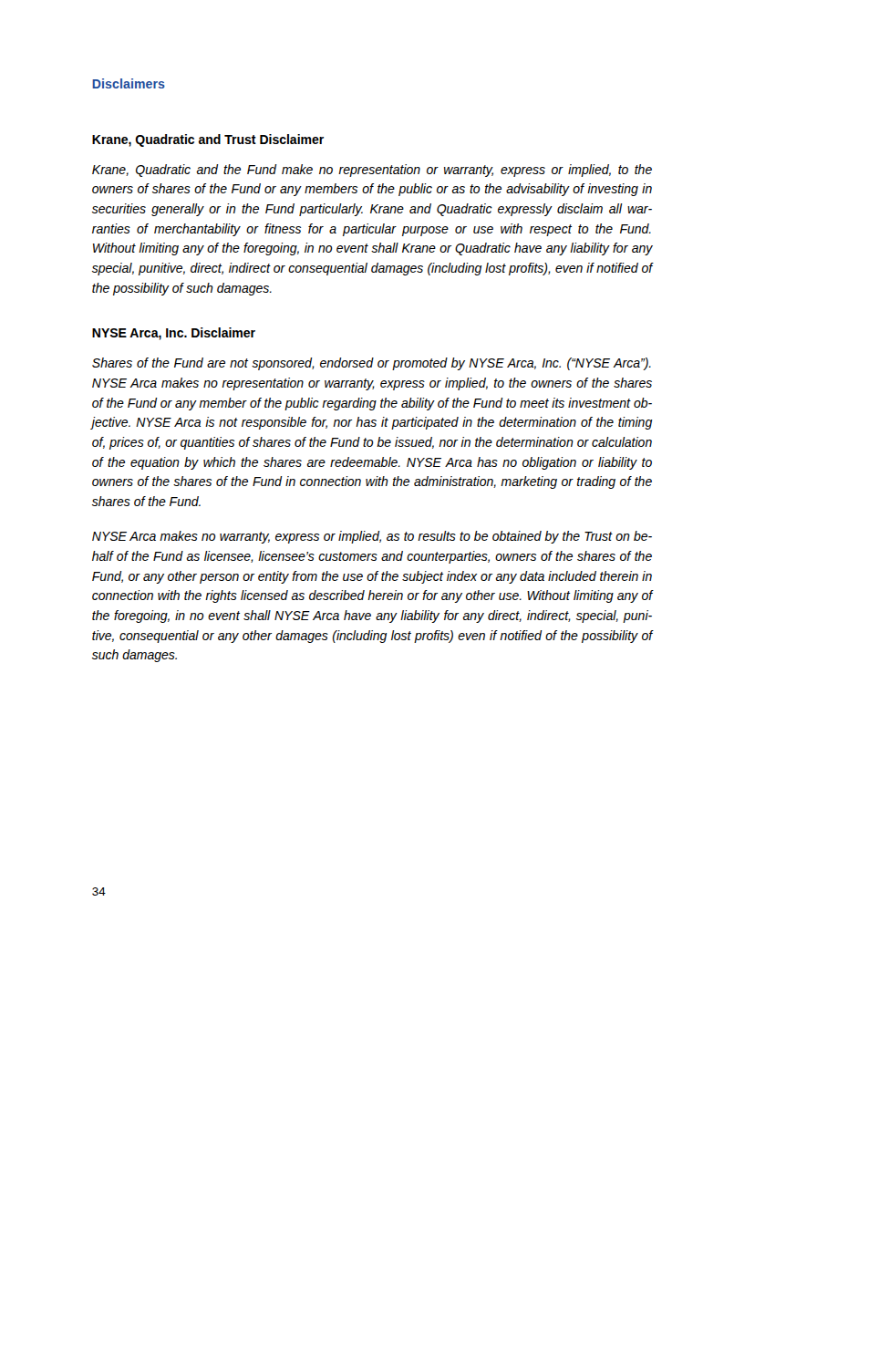Disclaimers
Krane, Quadratic and Trust Disclaimer
Krane, Quadratic and the Fund make no representation or warranty, express or implied, to the owners of shares of the Fund or any members of the public or as to the advisability of investing in securities generally or in the Fund particularly. Krane and Quadratic expressly disclaim all warranties of merchantability or fitness for a particular purpose or use with respect to the Fund. Without limiting any of the foregoing, in no event shall Krane or Quadratic have any liability for any special, punitive, direct, indirect or consequential damages (including lost profits), even if notified of the possibility of such damages.
NYSE Arca, Inc. Disclaimer
Shares of the Fund are not sponsored, endorsed or promoted by NYSE Arca, Inc. (“NYSE Arca”). NYSE Arca makes no representation or warranty, express or implied, to the owners of the shares of the Fund or any member of the public regarding the ability of the Fund to meet its investment objective. NYSE Arca is not responsible for, nor has it participated in the determination of the timing of, prices of, or quantities of shares of the Fund to be issued, nor in the determination or calculation of the equation by which the shares are redeemable. NYSE Arca has no obligation or liability to owners of the shares of the Fund in connection with the administration, marketing or trading of the shares of the Fund.
NYSE Arca makes no warranty, express or implied, as to results to be obtained by the Trust on behalf of the Fund as licensee, licensee’s customers and counterparties, owners of the shares of the Fund, or any other person or entity from the use of the subject index or any data included therein in connection with the rights licensed as described herein or for any other use. Without limiting any of the foregoing, in no event shall NYSE Arca have any liability for any direct, indirect, special, punitive, consequential or any other damages (including lost profits) even if notified of the possibility of such damages.
34